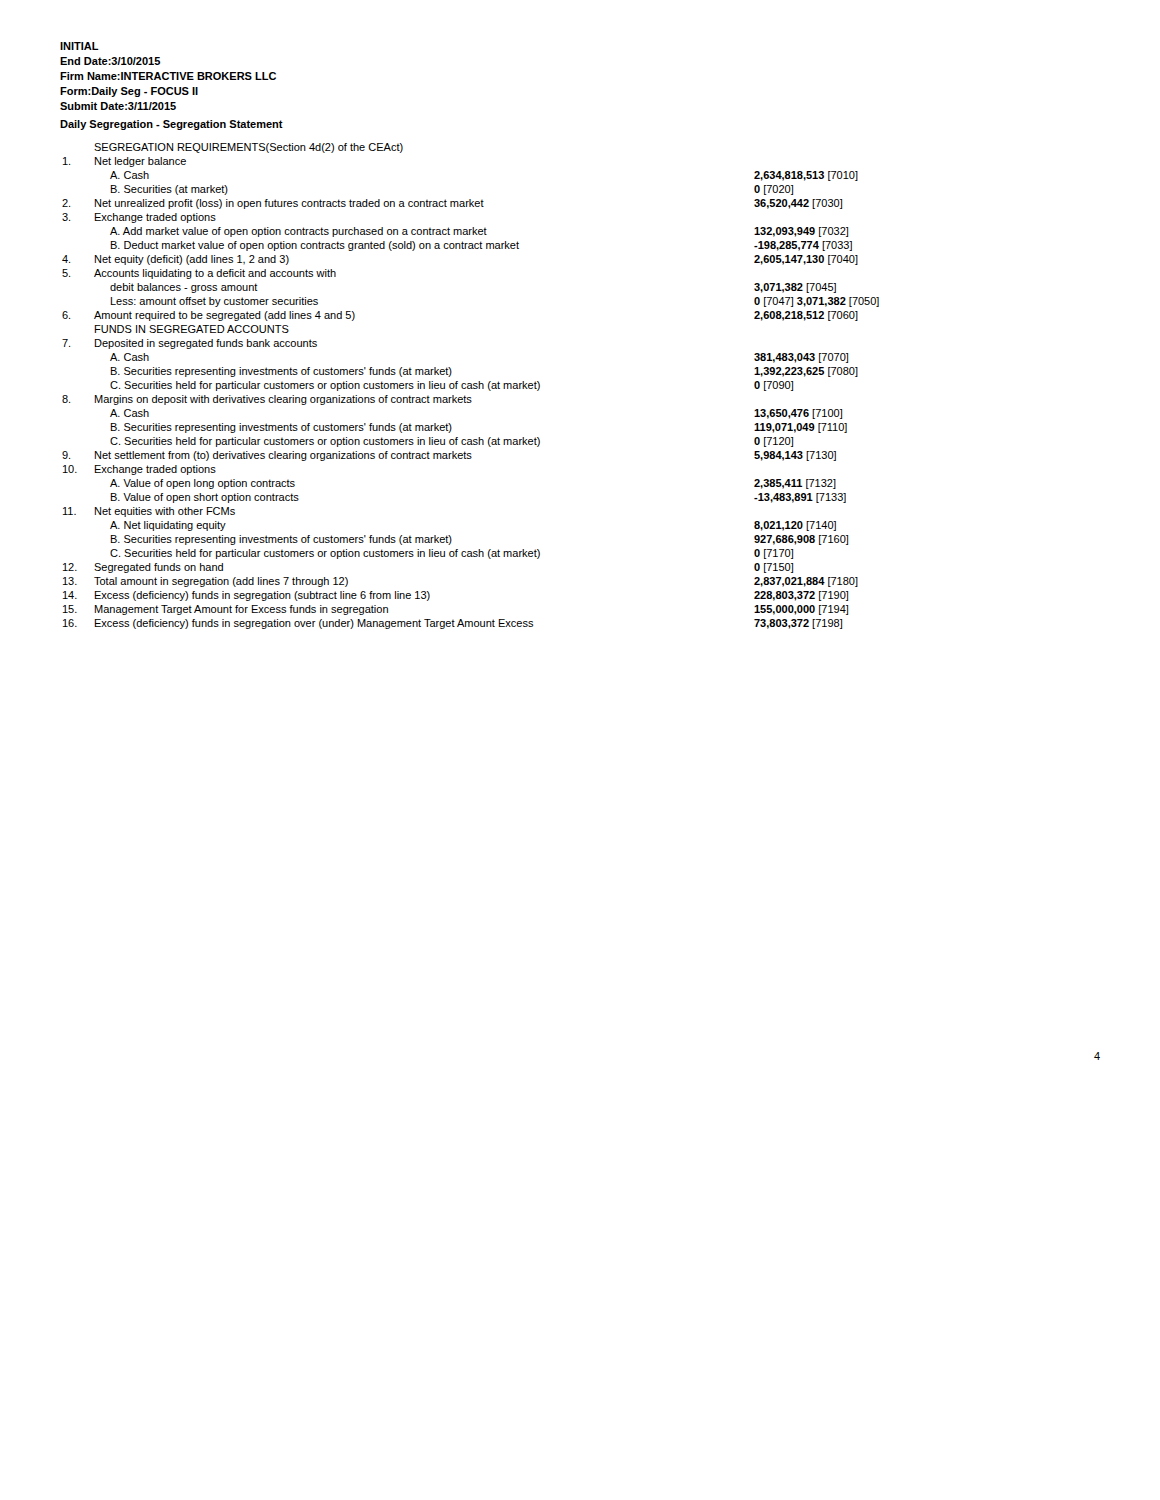INITIAL
End Date:3/10/2015
Firm Name:INTERACTIVE BROKERS LLC
Form:Daily Seg - FOCUS II
Submit Date:3/11/2015
Daily Segregation - Segregation Statement
| | SEGREGATION REQUIREMENTS(Section 4d(2) of the CEAct) | |
| 1. | Net ledger balance | |
| | A. Cash | 2,634,818,513 [7010] |
| | B. Securities (at market) | 0 [7020] |
| 2. | Net unrealized profit (loss) in open futures contracts traded on a contract market | 36,520,442 [7030] |
| 3. | Exchange traded options | |
| | A. Add market value of open option contracts purchased on a contract market | 132,093,949 [7032] |
| | B. Deduct market value of open option contracts granted (sold) on a contract market | -198,285,774 [7033] |
| 4. | Net equity (deficit) (add lines 1, 2 and 3) | 2,605,147,130 [7040] |
| 5. | Accounts liquidating to a deficit and accounts with | |
| | debit balances - gross amount | 3,071,382 [7045] |
| | Less: amount offset by customer securities | 0 [7047] 3,071,382 [7050] |
| 6. | Amount required to be segregated (add lines 4 and 5) | 2,608,218,512 [7060] |
| | FUNDS IN SEGREGATED ACCOUNTS | |
| 7. | Deposited in segregated funds bank accounts | |
| | A. Cash | 381,483,043 [7070] |
| | B. Securities representing investments of customers' funds (at market) | 1,392,223,625 [7080] |
| | C. Securities held for particular customers or option customers in lieu of cash (at market) | 0 [7090] |
| 8. | Margins on deposit with derivatives clearing organizations of contract markets | |
| | A. Cash | 13,650,476 [7100] |
| | B. Securities representing investments of customers' funds (at market) | 119,071,049 [7110] |
| | C. Securities held for particular customers or option customers in lieu of cash (at market) | 0 [7120] |
| 9. | Net settlement from (to) derivatives clearing organizations of contract markets | 5,984,143 [7130] |
| 10. | Exchange traded options | |
| | A. Value of open long option contracts | 2,385,411 [7132] |
| | B. Value of open short option contracts | -13,483,891 [7133] |
| 11. | Net equities with other FCMs | |
| | A. Net liquidating equity | 8,021,120 [7140] |
| | B. Securities representing investments of customers' funds (at market) | 927,686,908 [7160] |
| | C. Securities held for particular customers or option customers in lieu of cash (at market) | 0 [7170] |
| 12. | Segregated funds on hand | 0 [7150] |
| 13. | Total amount in segregation (add lines 7 through 12) | 2,837,021,884 [7180] |
| 14. | Excess (deficiency) funds in segregation (subtract line 6 from line 13) | 228,803,372 [7190] |
| 15. | Management Target Amount for Excess funds in segregation | 155,000,000 [7194] |
| 16. | Excess (deficiency) funds in segregation over (under) Management Target Amount Excess | 73,803,372 [7198] |
4